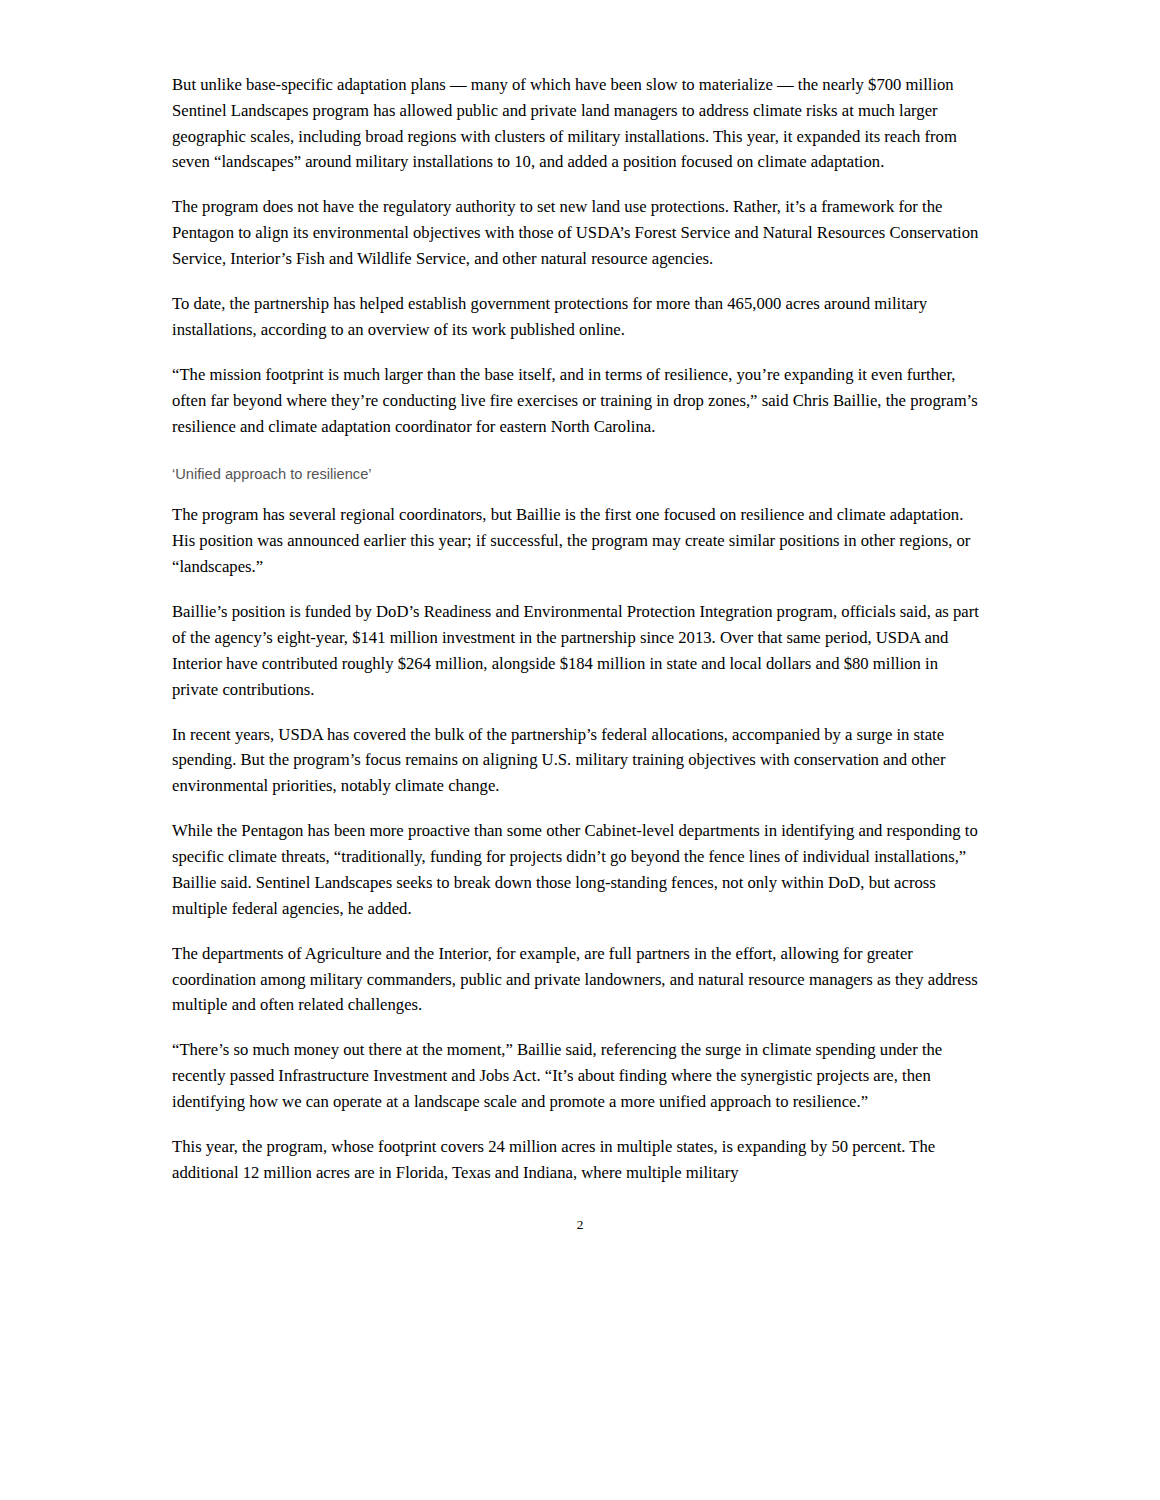But unlike base-specific adaptation plans — many of which have been slow to materialize — the nearly $700 million Sentinel Landscapes program has allowed public and private land managers to address climate risks at much larger geographic scales, including broad regions with clusters of military installations. This year, it expanded its reach from seven “landscapes” around military installations to 10, and added a position focused on climate adaptation.
The program does not have the regulatory authority to set new land use protections. Rather, it’s a framework for the Pentagon to align its environmental objectives with those of USDA’s Forest Service and Natural Resources Conservation Service, Interior’s Fish and Wildlife Service, and other natural resource agencies.
To date, the partnership has helped establish government protections for more than 465,000 acres around military installations, according to an overview of its work published online.
“The mission footprint is much larger than the base itself, and in terms of resilience, you’re expanding it even further, often far beyond where they’re conducting live fire exercises or training in drop zones,” said Chris Baillie, the program’s resilience and climate adaptation coordinator for eastern North Carolina.
‘Unified approach to resilience’
The program has several regional coordinators, but Baillie is the first one focused on resilience and climate adaptation. His position was announced earlier this year; if successful, the program may create similar positions in other regions, or “landscapes.”
Baillie’s position is funded by DoD’s Readiness and Environmental Protection Integration program, officials said, as part of the agency’s eight-year, $141 million investment in the partnership since 2013. Over that same period, USDA and Interior have contributed roughly $264 million, alongside $184 million in state and local dollars and $80 million in private contributions.
In recent years, USDA has covered the bulk of the partnership’s federal allocations, accompanied by a surge in state spending. But the program’s focus remains on aligning U.S. military training objectives with conservation and other environmental priorities, notably climate change.
While the Pentagon has been more proactive than some other Cabinet-level departments in identifying and responding to specific climate threats, “traditionally, funding for projects didn’t go beyond the fence lines of individual installations,” Baillie said. Sentinel Landscapes seeks to break down those long-standing fences, not only within DoD, but across multiple federal agencies, he added.
The departments of Agriculture and the Interior, for example, are full partners in the effort, allowing for greater coordination among military commanders, public and private landowners, and natural resource managers as they address multiple and often related challenges.
“There’s so much money out there at the moment,” Baillie said, referencing the surge in climate spending under the recently passed Infrastructure Investment and Jobs Act. “It’s about finding where the synergistic projects are, then identifying how we can operate at a landscape scale and promote a more unified approach to resilience.”
This year, the program, whose footprint covers 24 million acres in multiple states, is expanding by 50 percent. The additional 12 million acres are in Florida, Texas and Indiana, where multiple military
2